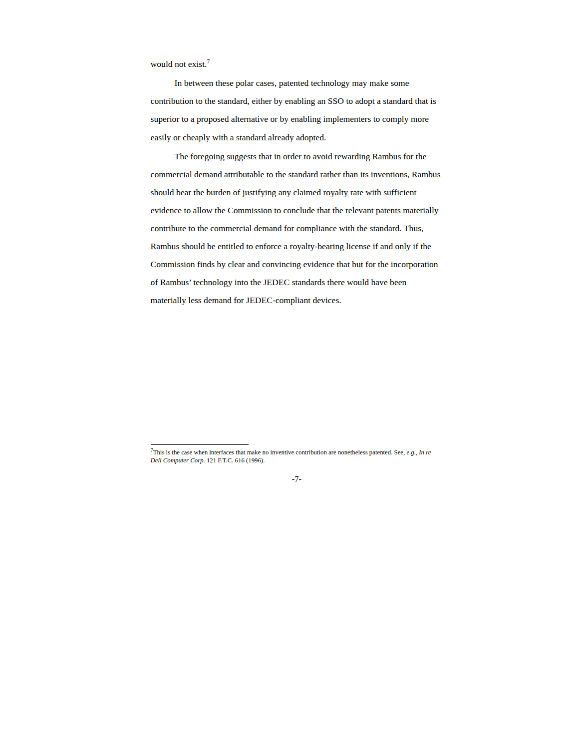would not exist.7
In between these polar cases, patented technology may make some contribution to the standard, either by enabling an SSO to adopt a standard that is superior to a proposed alternative or by enabling implementers to comply more easily or cheaply with a standard already adopted.
The foregoing suggests that in order to avoid rewarding Rambus for the commercial demand attributable to the standard rather than its inventions, Rambus should bear the burden of justifying any claimed royalty rate with sufficient evidence to allow the Commission to conclude that the relevant patents materially contribute to the commercial demand for compliance with the standard. Thus, Rambus should be entitled to enforce a royalty-bearing license if and only if the Commission finds by clear and convincing evidence that but for the incorporation of Rambus’ technology into the JEDEC standards there would have been materially less demand for JEDEC-compliant devices.
7This is the case when interfaces that make no inventive contribution are nonetheless patented. See, e.g., In re Dell Computer Corp. 121 F.T.C. 616 (1996).
-7-